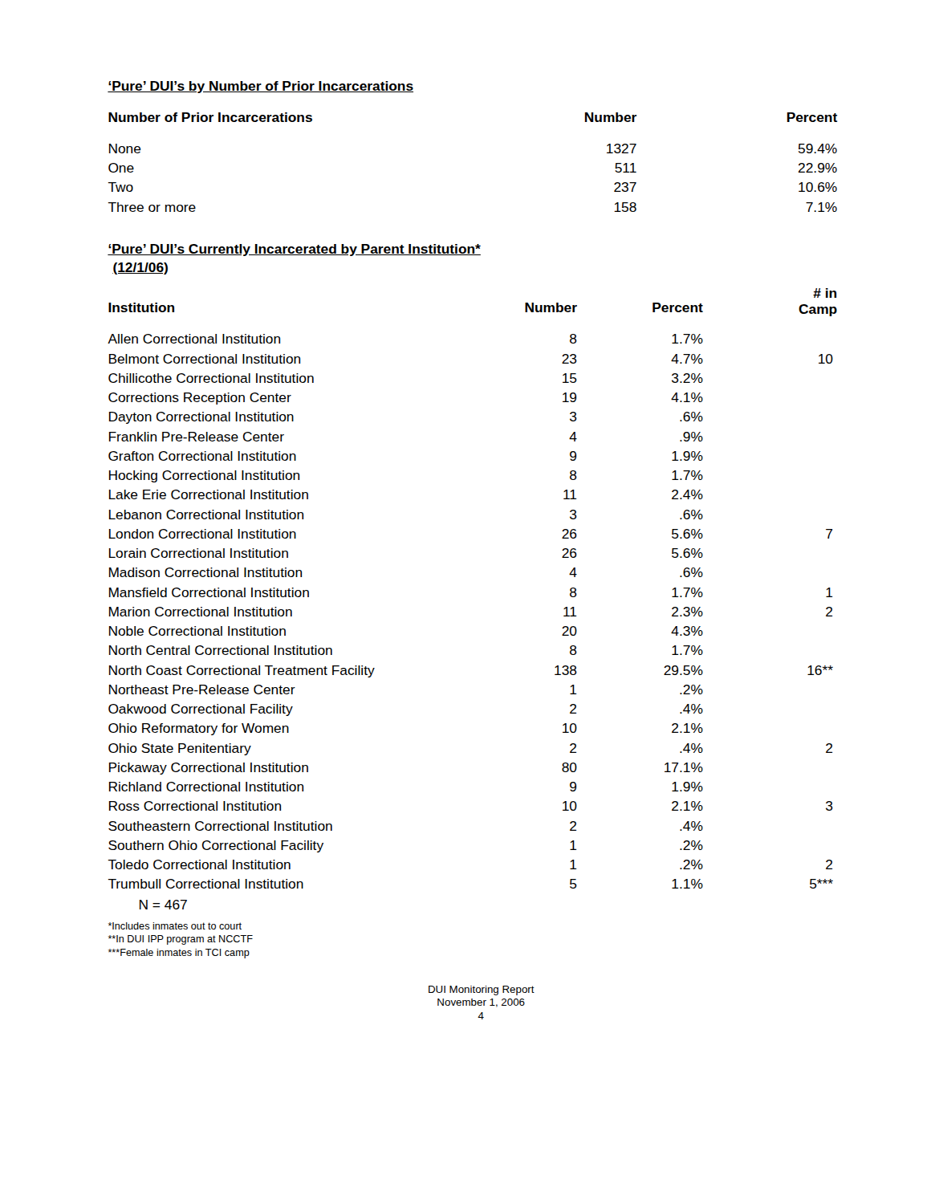‘Pure’ DUI’s by Number of Prior Incarcerations
| Number of Prior Incarcerations | Number | Percent |
| --- | --- | --- |
| None | 1327 | 59.4% |
| One | 511 | 22.9% |
| Two | 237 | 10.6% |
| Three or more | 158 | 7.1% |
‘Pure’ DUI’s Currently Incarcerated by Parent Institution*
(12/1/06)
| Institution | Number | Percent | # in Camp |
| --- | --- | --- | --- |
| Allen Correctional Institution | 8 | 1.7% | |
| Belmont Correctional Institution | 23 | 4.7% | 10 |
| Chillicothe Correctional Institution | 15 | 3.2% | |
| Corrections Reception Center | 19 | 4.1% | |
| Dayton Correctional Institution | 3 | .6% | |
| Franklin Pre-Release Center | 4 | .9% | |
| Grafton Correctional Institution | 9 | 1.9% | |
| Hocking Correctional Institution | 8 | 1.7% | |
| Lake Erie Correctional Institution | 11 | 2.4% | |
| Lebanon Correctional Institution | 3 | .6% | |
| London Correctional Institution | 26 | 5.6% | 7 |
| Lorain Correctional Institution | 26 | 5.6% | |
| Madison Correctional Institution | 4 | .6% | |
| Mansfield Correctional Institution | 8 | 1.7% | 1 |
| Marion Correctional Institution | 11 | 2.3% | 2 |
| Noble Correctional Institution | 20 | 4.3% | |
| North Central Correctional Institution | 8 | 1.7% | |
| North Coast Correctional Treatment Facility | 138 | 29.5% | 16** |
| Northeast Pre-Release Center | 1 | .2% | |
| Oakwood Correctional Facility | 2 | .4% | |
| Ohio Reformatory for Women | 10 | 2.1% | |
| Ohio State Penitentiary | 2 | .4% | 2 |
| Pickaway Correctional Institution | 80 | 17.1% | |
| Richland Correctional Institution | 9 | 1.9% | |
| Ross Correctional Institution | 10 | 2.1% | 3 |
| Southeastern Correctional Institution | 2 | .4% | |
| Southern Ohio Correctional Facility | 1 | .2% | |
| Toledo Correctional Institution | 1 | .2% | 2 |
| Trumbull Correctional Institution | 5 | 1.1% | 5*** |
N = 467
*Includes inmates out to court
**In DUI IPP program at NCCTF
***Female inmates in TCI camp
DUI Monitoring Report
November 1, 2006
4